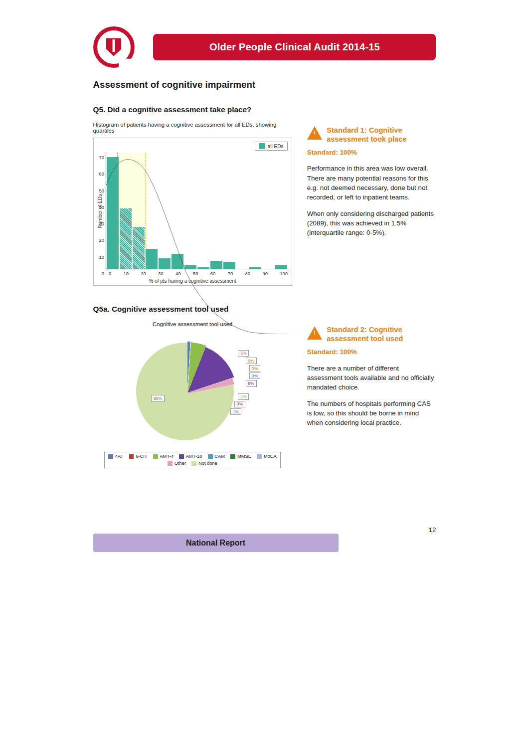Older People Clinical Audit 2014-15
Assessment of cognitive impairment
Q5. Did a cognitive assessment take place?
Histogram of patients having a cognitive assessment for all EDs, showing quartiles
all EDs
Number of EDs
70 60 50 40 30 20 10 0
010203040 5060708090100
% of pts having a cognitive assessment
Standard 1: Cognitive assessment took place
Standard: 100%
Performance in this area was low overall. There are many potential reasons for this e.g. not deemed necessary, done but not recorded, or left to inpatient teams.
When only considering discharged patients (2089), this was achieved in 1.5% (interquartile range: 0-5%).
Q5a. Cognitive assessment tool used
Cognitive assessment tool used
2% 0% 0% 0% 8% 4% 0% 1% 85%
4AT
6-CIT
AMT-4
AMT-10
CAM
MMSE
MoCA
Other
Not done
Standard 2: Cognitive assessment tool used
Standard: 100%
There are a number of different assessment tools available and no officially mandated choice.
The numbers of hospitals performing CAS is low, so this should be borne in mind when considering local practice.
12
National Report